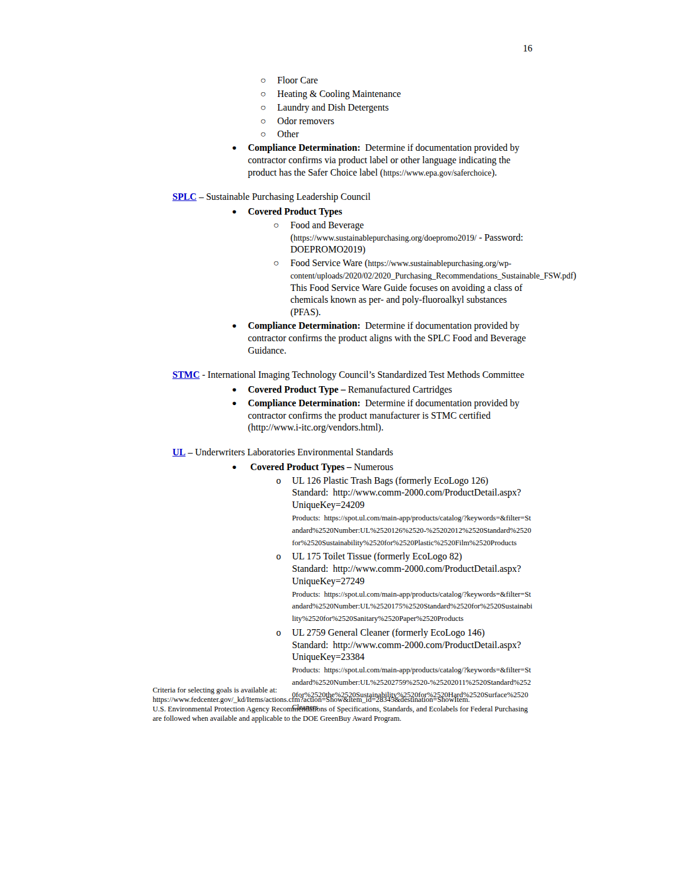16
Floor Care
Heating & Cooling Maintenance
Laundry and Dish Detergents
Odor removers
Other
Compliance Determination: Determine if documentation provided by contractor confirms via product label or other language indicating the product has the Safer Choice label (https://www.epa.gov/saferchoice).
SPLC – Sustainable Purchasing Leadership Council
Covered Product Types
Food and Beverage (https://www.sustainablepurchasing.org/doepromo2019/ - Password: DOEPROMO2019)
Food Service Ware (https://www.sustainablepurchasing.org/wp-content/uploads/2020/02/2020_Purchasing_Recommendations_Sustainable_FSW.pdf) This Food Service Ware Guide focuses on avoiding a class of chemicals known as per- and poly-fluoroalkyl substances (PFAS).
Compliance Determination: Determine if documentation provided by contractor confirms the product aligns with the SPLC Food and Beverage Guidance.
STMC - International Imaging Technology Council’s Standardized Test Methods Committee
Covered Product Type – Remanufactured Cartridges
Compliance Determination: Determine if documentation provided by contractor confirms the product manufacturer is STMC certified (http://www.i-itc.org/vendors.html).
UL – Underwriters Laboratories Environmental Standards
Covered Product Types – Numerous
UL 126 Plastic Trash Bags (formerly EcoLogo 126)
Standard: http://www.comm-2000.com/ProductDetail.aspx?UniqueKey=24209
Products: https://spot.ul.com/main-app/products/catalog/?keywords=&filter=Standard%2520Number:UL%2520126%2520-%25202012%2520Standard%2520for%2520Sustainability%2520for%2520Plastic%2520Film%2520Products
UL 175 Toilet Tissue (formerly EcoLogo 82)
Standard: http://www.comm-2000.com/ProductDetail.aspx?UniqueKey=27249
Products: https://spot.ul.com/main-app/products/catalog/?keywords=&filter=Standard%2520Number:UL%2520175%2520Standard%2520for%2520Sustainability%2520for%2520Sanitary%2520Paper%2520Products
UL 2759 General Cleaner (formerly EcoLogo 146)
Standard: http://www.comm-2000.com/ProductDetail.aspx?UniqueKey=23384
Products: https://spot.ul.com/main-app/products/catalog/?keywords=&filter=Standard%2520Number:UL%25202759%2520-%25202011%2520Standard%2520for%2520the%2520Sustainability%2520for%2520Hard%2520Surface%2520Cleaners
Criteria for selecting goals is available at:
https://www.fedcenter.gov/_kd/Items/actions.cfm?action=Show&item_id=28345&destination=ShowItem.
U.S. Environmental Protection Agency Recommendations of Specifications, Standards, and Ecolabels for Federal Purchasing are followed when available and applicable to the DOE GreenBuy Award Program.